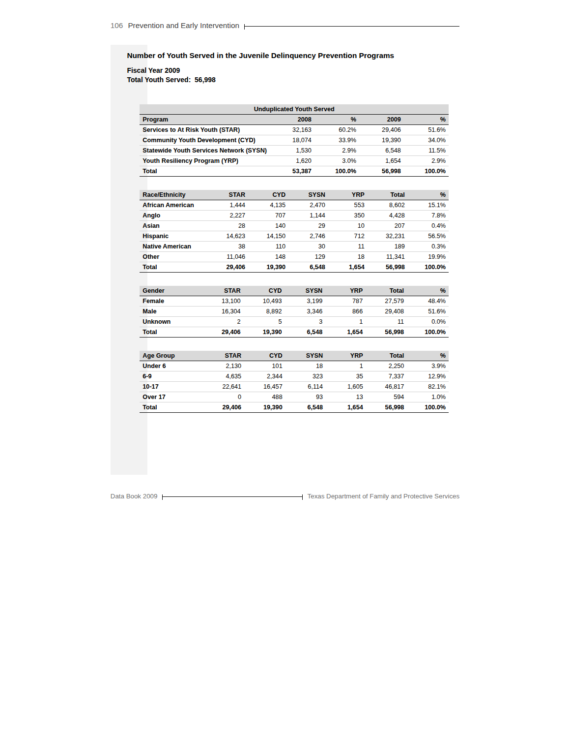106 Prevention and Early Intervention
Number of Youth Served in the Juvenile Delinquency Prevention Programs
Fiscal Year 2009
Total Youth Served: 56,998
| Unduplicated Youth Served |
| --- |
| Program | 2008 | % | 2009 | % |
| Services to At Risk Youth (STAR) | 32,163 | 60.2% | 29,406 | 51.6% |
| Community Youth Development (CYD) | 18,074 | 33.9% | 19,390 | 34.0% |
| Statewide Youth Services Network (SYSN) | 1,530 | 2.9% | 6,548 | 11.5% |
| Youth Resiliency Program (YRP) | 1,620 | 3.0% | 1,654 | 2.9% |
| Total | 53,387 | 100.0% | 56,998 | 100.0% |
| Race/Ethnicity | STAR | CYD | SYSN | YRP | Total | % |
| --- | --- | --- | --- | --- | --- | --- |
| African American | 1,444 | 4,135 | 2,470 | 553 | 8,602 | 15.1% |
| Anglo | 2,227 | 707 | 1,144 | 350 | 4,428 | 7.8% |
| Asian | 28 | 140 | 29 | 10 | 207 | 0.4% |
| Hispanic | 14,623 | 14,150 | 2,746 | 712 | 32,231 | 56.5% |
| Native American | 38 | 110 | 30 | 11 | 189 | 0.3% |
| Other | 11,046 | 148 | 129 | 18 | 11,341 | 19.9% |
| Total | 29,406 | 19,390 | 6,548 | 1,654 | 56,998 | 100.0% |
| Gender | STAR | CYD | SYSN | YRP | Total | % |
| --- | --- | --- | --- | --- | --- | --- |
| Female | 13,100 | 10,493 | 3,199 | 787 | 27,579 | 48.4% |
| Male | 16,304 | 8,892 | 3,346 | 866 | 29,408 | 51.6% |
| Unknown | 2 | 5 | 3 | 1 | 11 | 0.0% |
| Total | 29,406 | 19,390 | 6,548 | 1,654 | 56,998 | 100.0% |
| Age Group | STAR | CYD | SYSN | YRP | Total | % |
| --- | --- | --- | --- | --- | --- | --- |
| Under 6 | 2,130 | 101 | 18 | 1 | 2,250 | 3.9% |
| 6-9 | 4,635 | 2,344 | 323 | 35 | 7,337 | 12.9% |
| 10-17 | 22,641 | 16,457 | 6,114 | 1,605 | 46,817 | 82.1% |
| Over 17 | 0 | 488 | 93 | 13 | 594 | 1.0% |
| Total | 29,406 | 19,390 | 6,548 | 1,654 | 56,998 | 100.0% |
Data Book 2009 Texas Department of Family and Protective Services